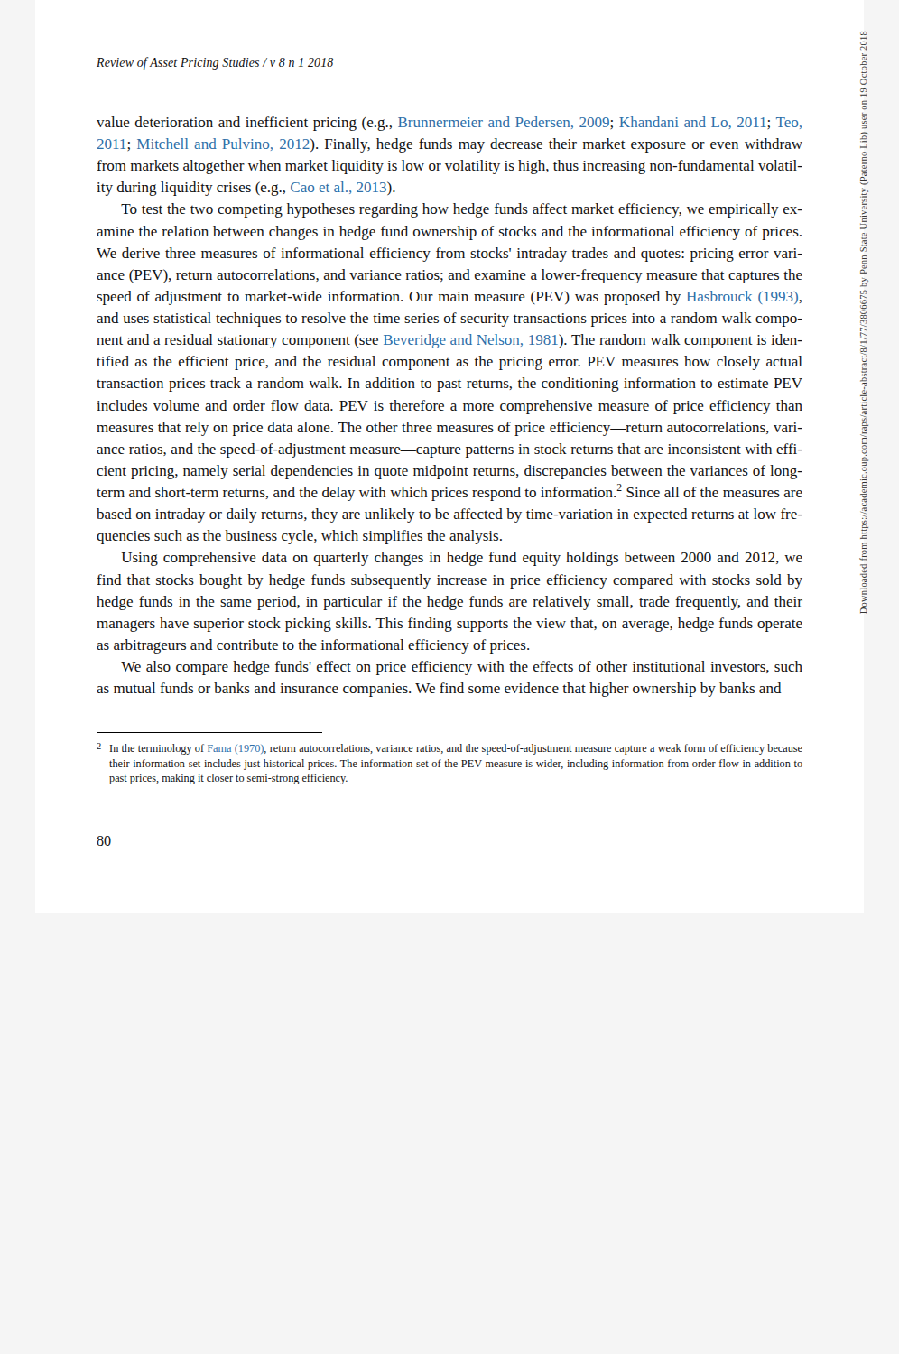Downloaded from https://academic.oup.com/raps/article-abstract/8/1/77/3806675 by Penn State University (Paterno Lib) user on 19 October 2018
Review of Asset Pricing Studies / v 8 n 1 2018
value deterioration and inefficient pricing (e.g., Brunnermeier and Pedersen, 2009; Khandani and Lo, 2011; Teo, 2011; Mitchell and Pulvino, 2012). Finally, hedge funds may decrease their market exposure or even withdraw from markets altogether when market liquidity is low or volatility is high, thus increasing non-fundamental volatility during liquidity crises (e.g., Cao et al., 2013).
To test the two competing hypotheses regarding how hedge funds affect market efficiency, we empirically examine the relation between changes in hedge fund ownership of stocks and the informational efficiency of prices. We derive three measures of informational efficiency from stocks' intraday trades and quotes: pricing error variance (PEV), return autocorrelations, and variance ratios; and examine a lower-frequency measure that captures the speed of adjustment to market-wide information. Our main measure (PEV) was proposed by Hasbrouck (1993), and uses statistical techniques to resolve the time series of security transactions prices into a random walk component and a residual stationary component (see Beveridge and Nelson, 1981). The random walk component is identified as the efficient price, and the residual component as the pricing error. PEV measures how closely actual transaction prices track a random walk. In addition to past returns, the conditioning information to estimate PEV includes volume and order flow data. PEV is therefore a more comprehensive measure of price efficiency than measures that rely on price data alone. The other three measures of price efficiency—return autocorrelations, variance ratios, and the speed-of-adjustment measure—capture patterns in stock returns that are inconsistent with efficient pricing, namely serial dependencies in quote midpoint returns, discrepancies between the variances of long-term and short-term returns, and the delay with which prices respond to information.2 Since all of the measures are based on intraday or daily returns, they are unlikely to be affected by time-variation in expected returns at low frequencies such as the business cycle, which simplifies the analysis.
Using comprehensive data on quarterly changes in hedge fund equity holdings between 2000 and 2012, we find that stocks bought by hedge funds subsequently increase in price efficiency compared with stocks sold by hedge funds in the same period, in particular if the hedge funds are relatively small, trade frequently, and their managers have superior stock picking skills. This finding supports the view that, on average, hedge funds operate as arbitrageurs and contribute to the informational efficiency of prices.
We also compare hedge funds' effect on price efficiency with the effects of other institutional investors, such as mutual funds or banks and insurance companies. We find some evidence that higher ownership by banks and
2 In the terminology of Fama (1970), return autocorrelations, variance ratios, and the speed-of-adjustment measure capture a weak form of efficiency because their information set includes just historical prices. The information set of the PEV measure is wider, including information from order flow in addition to past prices, making it closer to semi-strong efficiency.
80